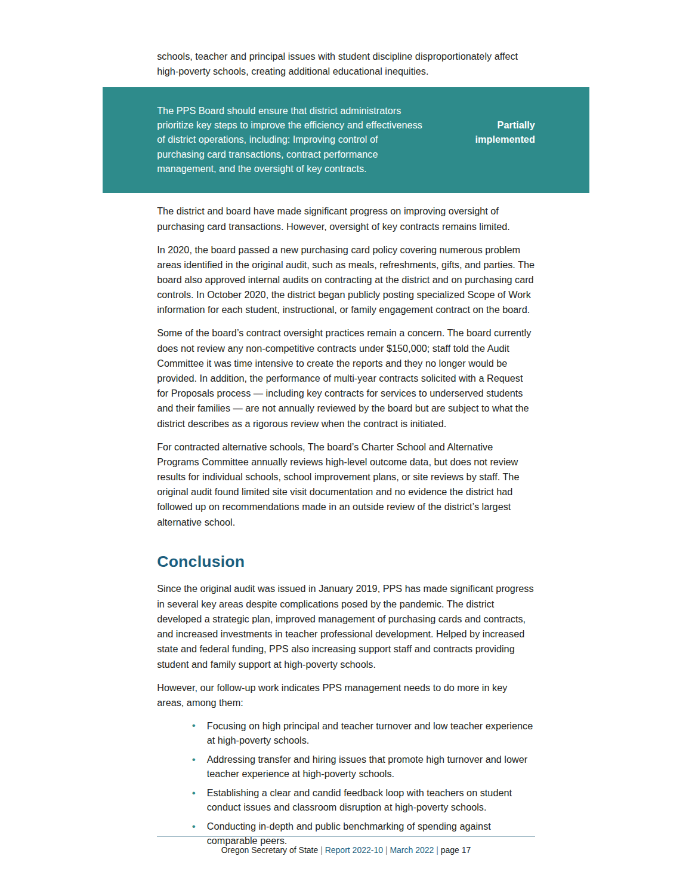schools, teacher and principal issues with student discipline disproportionately affect high-poverty schools, creating additional educational inequities.
The PPS Board should ensure that district administrators prioritize key steps to improve the efficiency and effectiveness of district operations, including: Improving control of purchasing card transactions, contract performance management, and the oversight of key contracts.
Partially
implemented
The district and board have made significant progress on improving oversight of purchasing card transactions. However, oversight of key contracts remains limited.
In 2020, the board passed a new purchasing card policy covering numerous problem areas identified in the original audit, such as meals, refreshments, gifts, and parties. The board also approved internal audits on contracting at the district and on purchasing card controls. In October 2020, the district began publicly posting specialized Scope of Work information for each student, instructional, or family engagement contract on the board.
Some of the board’s contract oversight practices remain a concern. The board currently does not review any non-competitive contracts under $150,000; staff told the Audit Committee it was time intensive to create the reports and they no longer would be provided. In addition, the performance of multi-year contracts solicited with a Request for Proposals process — including key contracts for services to underserved students and their families — are not annually reviewed by the board but are subject to what the district describes as a rigorous review when the contract is initiated.
For contracted alternative schools, The board’s Charter School and Alternative Programs Committee annually reviews high-level outcome data, but does not review results for individual schools, school improvement plans, or site reviews by staff. The original audit found limited site visit documentation and no evidence the district had followed up on recommendations made in an outside review of the district’s largest alternative school.
Conclusion
Since the original audit was issued in January 2019, PPS has made significant progress in several key areas despite complications posed by the pandemic. The district developed a strategic plan, improved management of purchasing cards and contracts, and increased investments in teacher professional development. Helped by increased state and federal funding, PPS also increasing support staff and contracts providing student and family support at high-poverty schools.
However, our follow-up work indicates PPS management needs to do more in key areas, among them:
Focusing on high principal and teacher turnover and low teacher experience at high-poverty schools.
Addressing transfer and hiring issues that promote high turnover and lower teacher experience at high-poverty schools.
Establishing a clear and candid feedback loop with teachers on student conduct issues and classroom disruption at high-poverty schools.
Conducting in-depth and public benchmarking of spending against comparable peers.
Oregon Secretary of State | Report 2022-10 | March 2022 | page 17